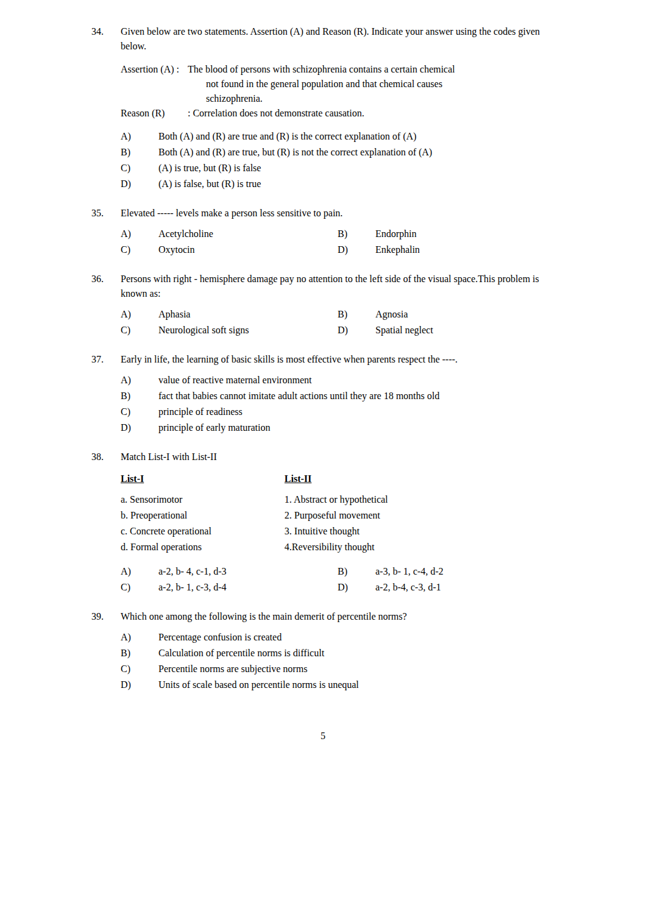34.
Given below are two statements. Assertion (A) and Reason (R). Indicate your answer using the codes given below.
Assertion (A) :
The blood of persons with schizophrenia contains a certain chemical
not found in the general population and that chemical causes
schizophrenia.
Reason (R)
: Correlation does not demonstrate causation.
A) Both (A) and (R) are true and (R) is the correct explanation of (A)
B) Both (A) and (R) are true, but (R) is not the correct explanation of (A)
C)(A) is true, but (R) is false
D)(A) is false, but (R) is true
35.
Elevated ----- levels make a person less sensitive to pain.
A) Acetylcholine B) Endorphin
C) Oxytocin D) Enkephalin
36.
Persons with right - hemisphere damage pay no attention to the left side of the visual space.This problem is known as:
A) Aphasia B) Agnosia
C) Neurological soft signs D) Spatial neglect
37.
Early in life, the learning of basic skills is most effective when parents respect the ----.
A) value of reactive maternal environment
B) fact that babies cannot imitate adult actions until they are 18 months old
C) principle of readiness
D) principle of early maturation
38.
Match List-I with List-II
| List-I | List-II |
| --- | --- |
| a. Sensorimotor | 1. Abstract or hypothetical |
| b. Preoperational | 2. Purposeful movement |
| c. Concrete operational | 3. Intuitive thought |
| d. Formal operations | 4.Reversibility thought |
A) a-2, b- 4, c-1, d-3 B) a-3, b- 1, c-4, d-2
C) a-2, b- 1, c-3, d-4 D) a-2, b-4, c-3, d-1
39.
Which one among the following is the main demerit of percentile norms?
A) Percentage confusion is created
B) Calculation of percentile norms is difficult
C) Percentile norms are subjective norms
D) Units of scale based on percentile norms is unequal
5